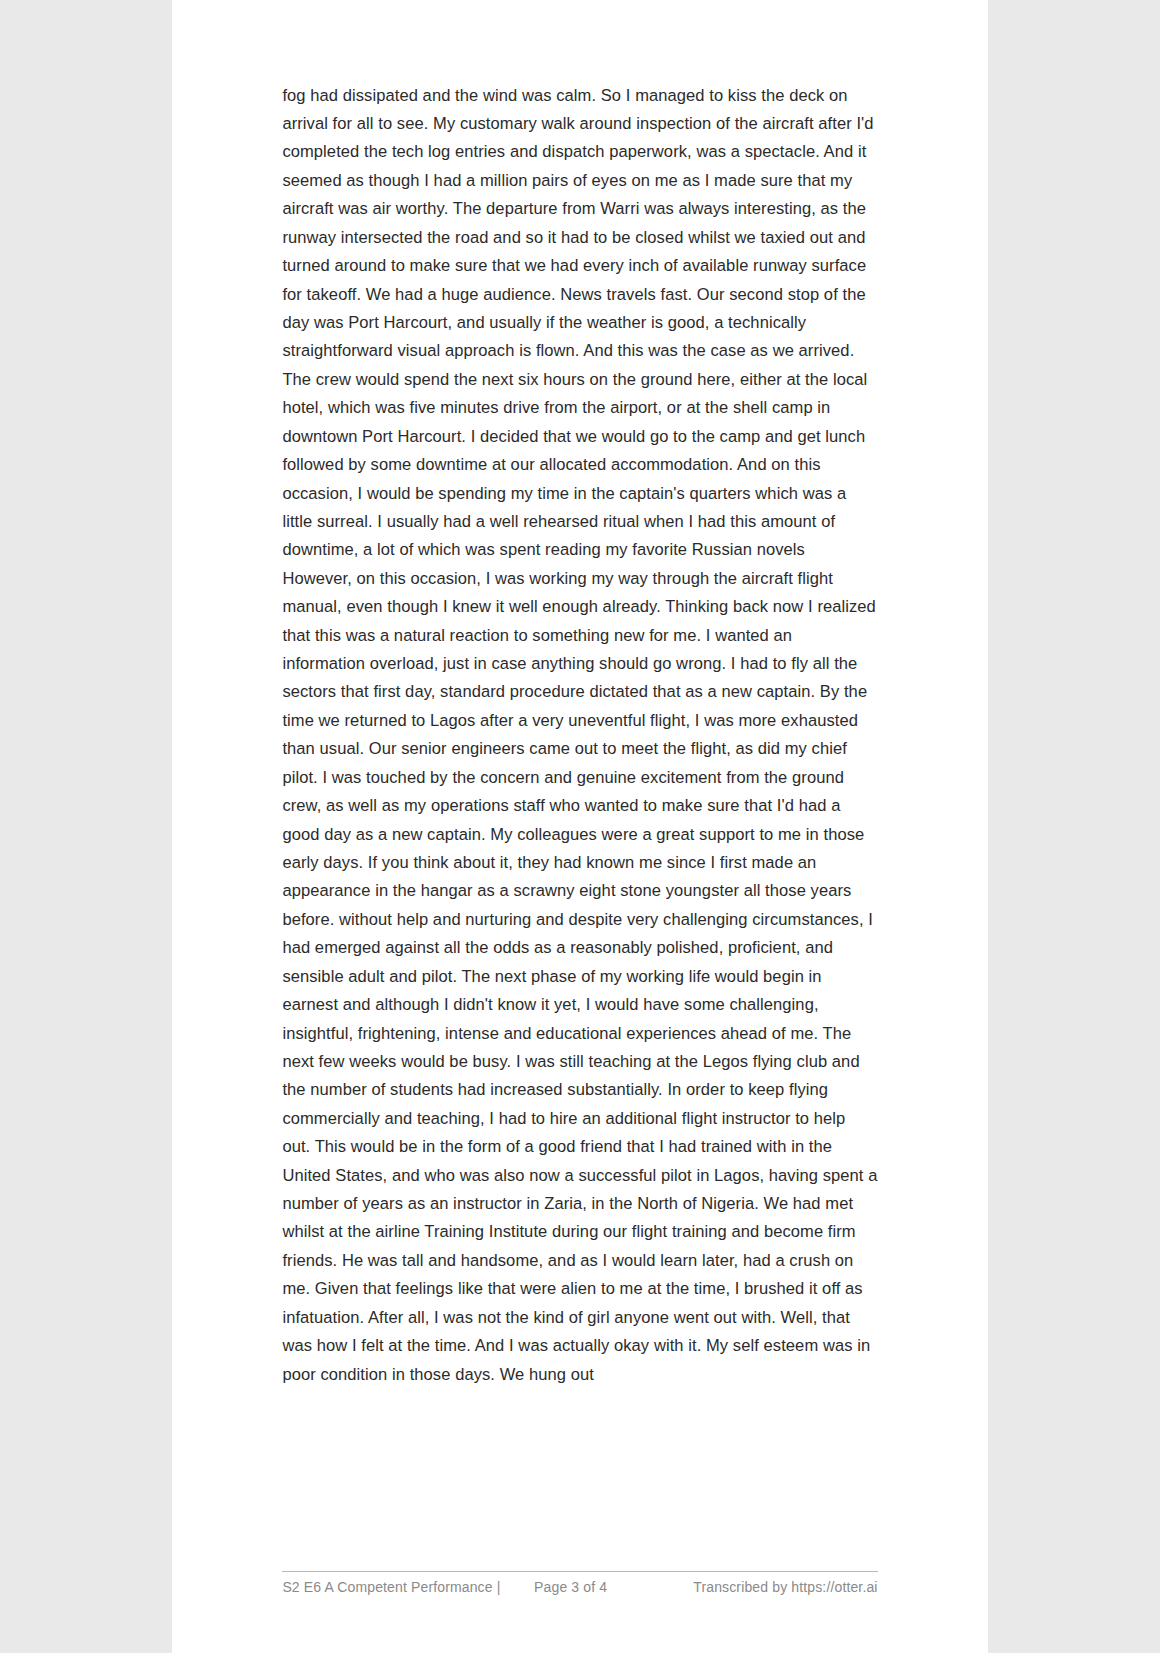fog had dissipated and the wind was calm. So I managed to kiss the deck on arrival for all to see. My customary walk around inspection of the aircraft after I'd completed the tech log entries and dispatch paperwork, was a spectacle. And it seemed as though I had a million pairs of eyes on me as I made sure that my aircraft was air worthy. The departure from Warri was always interesting, as the runway intersected the road and so it had to be closed whilst we taxied out and turned around to make sure that we had every inch of available runway surface for takeoff. We had a huge audience. News travels fast. Our second stop of the day was Port Harcourt, and usually if the weather is good, a technically straightforward visual approach is flown. And this was the case as we arrived. The crew would spend the next six hours on the ground here, either at the local hotel, which was five minutes drive from the airport, or at the shell camp in downtown Port Harcourt. I decided that we would go to the camp and get lunch followed by some downtime at our allocated accommodation. And on this occasion, I would be spending my time in the captain's quarters which was a little surreal. I usually had a well rehearsed ritual when I had this amount of downtime, a lot of which was spent reading my favorite Russian novels However, on this occasion, I was working my way through the aircraft flight manual, even though I knew it well enough already. Thinking back now I realized that this was a natural reaction to something new for me. I wanted an information overload, just in case anything should go wrong. I had to fly all the sectors that first day, standard procedure dictated that as a new captain. By the time we returned to Lagos after a very uneventful flight, I was more exhausted than usual. Our senior engineers came out to meet the flight, as did my chief pilot. I was touched by the concern and genuine excitement from the ground crew, as well as my operations staff who wanted to make sure that I'd had a good day as a new captain. My colleagues were a great support to me in those early days. If you think about it, they had known me since I first made an appearance in the hangar as a scrawny eight stone youngster all those years before. without help and nurturing and despite very challenging circumstances, I had emerged against all the odds as a reasonably polished, proficient, and sensible adult and pilot. The next phase of my working life would begin in earnest and although I didn't know it yet, I would have some challenging, insightful, frightening, intense and educational experiences ahead of me. The next few weeks would be busy. I was still teaching at the Legos flying club and the number of students had increased substantially. In order to keep flying commercially and teaching, I had to hire an additional flight instructor to help out. This would be in the form of a good friend that I had trained with in the United States, and who was also now a successful pilot in Lagos, having spent a number of years as an instructor in Zaria, in the North of Nigeria. We had met whilst at the airline Training Institute during our flight training and become firm friends. He was tall and handsome, and as I would learn later, had a crush on me. Given that feelings like that were alien to me at the time, I brushed it off as infatuation. After all, I was not the kind of girl anyone went out with. Well, that was how I felt at the time. And I was actually okay with it. My self esteem was in poor condition in those days. We hung out
S2 E6 A Competent Performance | Page 3 of 4 Transcribed by https://otter.ai